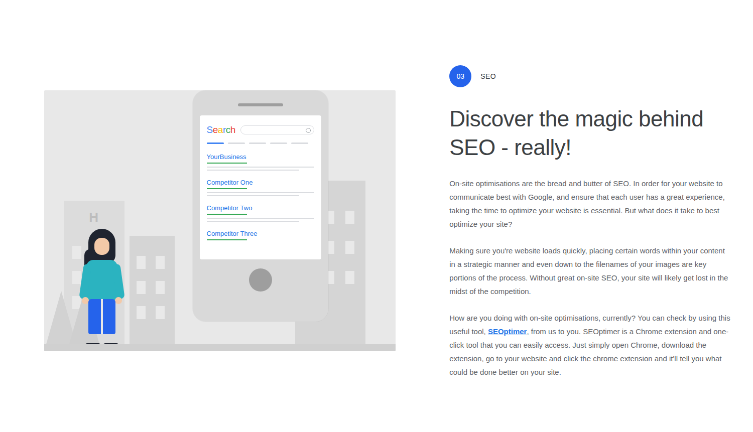H
Search
YourBusiness
Competitor One
Competitor Two
Competitor Three
03 SEO
Discover the magic behind SEO - really!
On-site optimisations are the bread and butter of SEO. In order for your website to communicate best with Google, and ensure that each user has a great experience, taking the time to optimize your website is essential. But what does it take to best optimize your site?
Making sure you're website loads quickly, placing certain words within your content in a strategic manner and even down to the filenames of your images are key portions of the process. Without great on-site SEO, your site will likely get lost in the midst of the competition.
How are you doing with on-site optimisations, currently? You can check by using this useful tool, SEOptimer, from us to you. SEOptimer is a Chrome extension and one-click tool that you can easily access. Just simply open Chrome, download the extension, go to your website and click the chrome extension and it'll tell you what could be done better on your site.